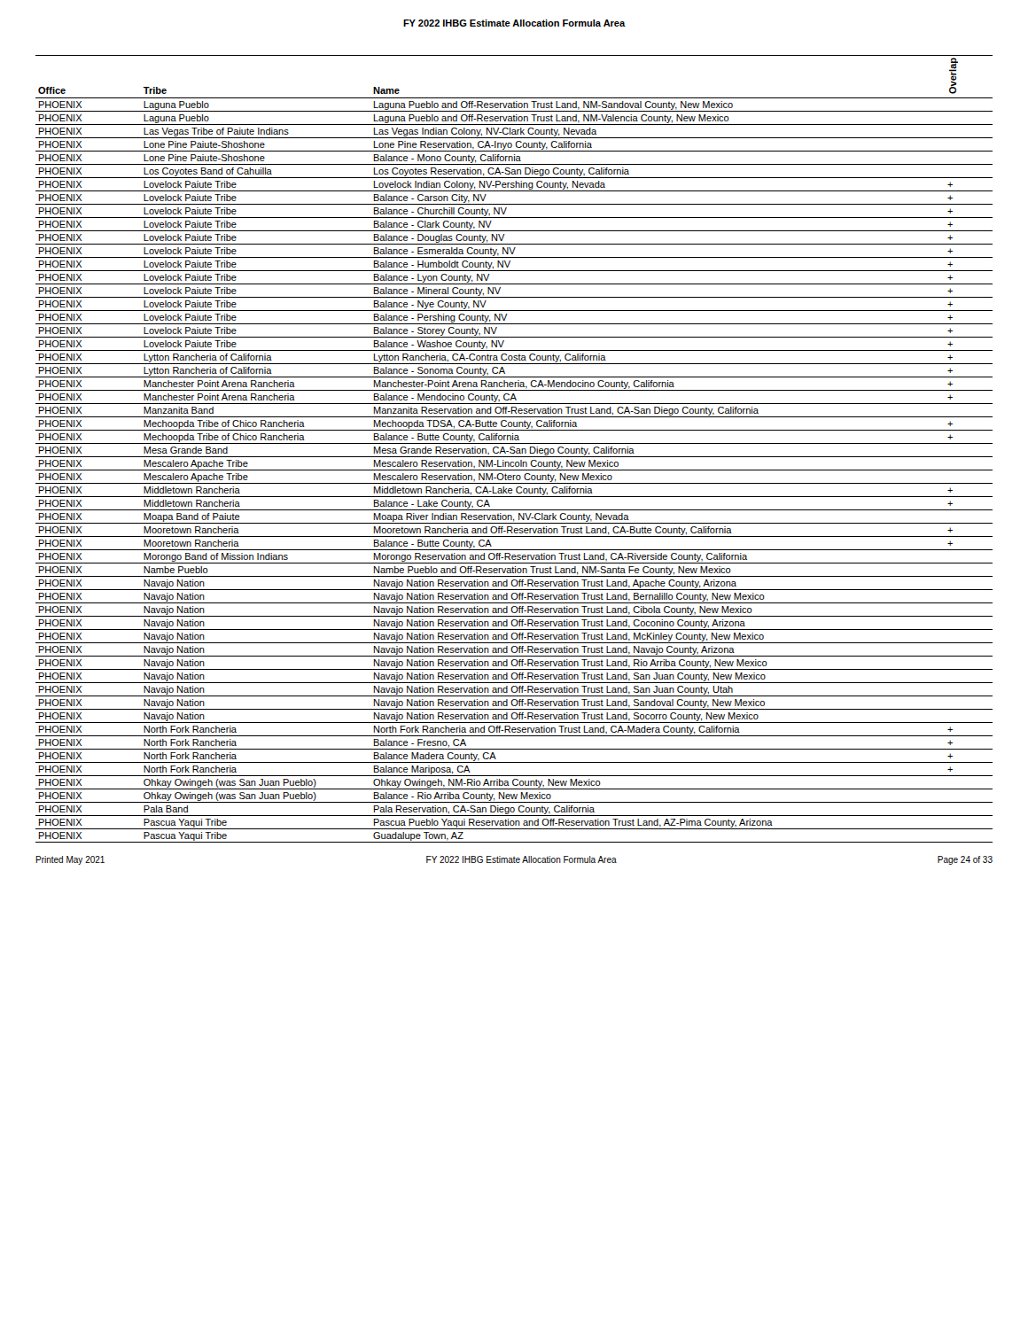FY 2022 IHBG Estimate Allocation Formula Area
| Office | Tribe | Name | Overlap |
| --- | --- | --- | --- |
| PHOENIX | Laguna Pueblo | Laguna Pueblo and Off-Reservation Trust Land, NM-Sandoval County, New Mexico | |
| PHOENIX | Laguna Pueblo | Laguna Pueblo and Off-Reservation Trust Land, NM-Valencia County, New Mexico | |
| PHOENIX | Las Vegas Tribe of Paiute Indians | Las Vegas Indian Colony, NV-Clark County, Nevada | |
| PHOENIX | Lone Pine Paiute-Shoshone | Lone Pine Reservation, CA-Inyo County, California | |
| PHOENIX | Lone Pine Paiute-Shoshone | Balance - Mono County, California | |
| PHOENIX | Los Coyotes Band of Cahuilla | Los Coyotes Reservation, CA-San Diego County, California | |
| PHOENIX | Lovelock Paiute Tribe | Lovelock Indian Colony, NV-Pershing County, Nevada | + |
| PHOENIX | Lovelock Paiute Tribe | Balance - Carson City, NV | + |
| PHOENIX | Lovelock Paiute Tribe | Balance - Churchill County, NV | + |
| PHOENIX | Lovelock Paiute Tribe | Balance - Clark County, NV | + |
| PHOENIX | Lovelock Paiute Tribe | Balance - Douglas County, NV | + |
| PHOENIX | Lovelock Paiute Tribe | Balance - Esmeralda County, NV | + |
| PHOENIX | Lovelock Paiute Tribe | Balance - Humboldt County, NV | + |
| PHOENIX | Lovelock Paiute Tribe | Balance - Lyon County, NV | + |
| PHOENIX | Lovelock Paiute Tribe | Balance - Mineral County, NV | + |
| PHOENIX | Lovelock Paiute Tribe | Balance - Nye County, NV | + |
| PHOENIX | Lovelock Paiute Tribe | Balance - Pershing County, NV | + |
| PHOENIX | Lovelock Paiute Tribe | Balance - Storey County, NV | + |
| PHOENIX | Lovelock Paiute Tribe | Balance - Washoe County, NV | + |
| PHOENIX | Lytton Rancheria of California | Lytton Rancheria, CA-Contra Costa County, California | + |
| PHOENIX | Lytton Rancheria of California | Balance - Sonoma County, CA | + |
| PHOENIX | Manchester Point Arena Rancheria | Manchester-Point Arena Rancheria, CA-Mendocino County, California | + |
| PHOENIX | Manchester Point Arena Rancheria | Balance - Mendocino County, CA | + |
| PHOENIX | Manzanita Band | Manzanita Reservation and Off-Reservation Trust Land, CA-San Diego County, California | |
| PHOENIX | Mechoopda Tribe of Chico Rancheria | Mechoopda TDSA, CA-Butte County, California | + |
| PHOENIX | Mechoopda Tribe of Chico Rancheria | Balance - Butte County, California | + |
| PHOENIX | Mesa Grande Band | Mesa Grande Reservation, CA-San Diego County, California | |
| PHOENIX | Mescalero Apache Tribe | Mescalero Reservation, NM-Lincoln County, New Mexico | |
| PHOENIX | Mescalero Apache Tribe | Mescalero Reservation, NM-Otero County, New Mexico | |
| PHOENIX | Middletown Rancheria | Middletown Rancheria, CA-Lake County, California | + |
| PHOENIX | Middletown Rancheria | Balance - Lake County, CA | + |
| PHOENIX | Moapa Band of Paiute | Moapa River Indian Reservation, NV-Clark County, Nevada | |
| PHOENIX | Mooretown Rancheria | Mooretown Rancheria and Off-Reservation Trust Land, CA-Butte County, California | + |
| PHOENIX | Mooretown Rancheria | Balance - Butte County, CA | + |
| PHOENIX | Morongo Band of Mission Indians | Morongo Reservation and Off-Reservation Trust Land, CA-Riverside County, California | |
| PHOENIX | Nambe Pueblo | Nambe Pueblo and Off-Reservation Trust Land, NM-Santa Fe County, New Mexico | |
| PHOENIX | Navajo Nation | Navajo Nation Reservation and Off-Reservation Trust Land, Apache County, Arizona | |
| PHOENIX | Navajo Nation | Navajo Nation Reservation and Off-Reservation Trust Land, Bernalillo County, New Mexico | |
| PHOENIX | Navajo Nation | Navajo Nation Reservation and Off-Reservation Trust Land, Cibola County, New Mexico | |
| PHOENIX | Navajo Nation | Navajo Nation Reservation and Off-Reservation Trust Land, Coconino County, Arizona | |
| PHOENIX | Navajo Nation | Navajo Nation Reservation and Off-Reservation Trust Land, McKinley County, New Mexico | |
| PHOENIX | Navajo Nation | Navajo Nation Reservation and Off-Reservation Trust Land, Navajo County, Arizona | |
| PHOENIX | Navajo Nation | Navajo Nation Reservation and Off-Reservation Trust Land, Rio Arriba County, New Mexico | |
| PHOENIX | Navajo Nation | Navajo Nation Reservation and Off-Reservation Trust Land, San Juan County, New Mexico | |
| PHOENIX | Navajo Nation | Navajo Nation Reservation and Off-Reservation Trust Land, San Juan County, Utah | |
| PHOENIX | Navajo Nation | Navajo Nation Reservation and Off-Reservation Trust Land, Sandoval County, New Mexico | |
| PHOENIX | Navajo Nation | Navajo Nation Reservation and Off-Reservation Trust Land, Socorro County, New Mexico | |
| PHOENIX | North Fork Rancheria | North Fork Rancheria and Off-Reservation Trust Land, CA-Madera County, California | + |
| PHOENIX | North Fork Rancheria | Balance - Fresno, CA | + |
| PHOENIX | North Fork Rancheria | Balance Madera County, CA | + |
| PHOENIX | North Fork Rancheria | Balance Mariposa, CA | + |
| PHOENIX | Ohkay Owingeh (was San Juan Pueblo) | Ohkay Owingeh, NM-Rio Arriba County, New Mexico | |
| PHOENIX | Ohkay Owingeh (was San Juan Pueblo) | Balance - Rio Arriba County, New Mexico | |
| PHOENIX | Pala Band | Pala Reservation, CA-San Diego County, California | |
| PHOENIX | Pascua Yaqui Tribe | Pascua Pueblo Yaqui Reservation and Off-Reservation Trust Land, AZ-Pima County, Arizona | |
| PHOENIX | Pascua Yaqui Tribe | Guadalupe Town, AZ | |
Printed May 2021
FY 2022 IHBG Estimate Allocation Formula Area
Page 24 of 33